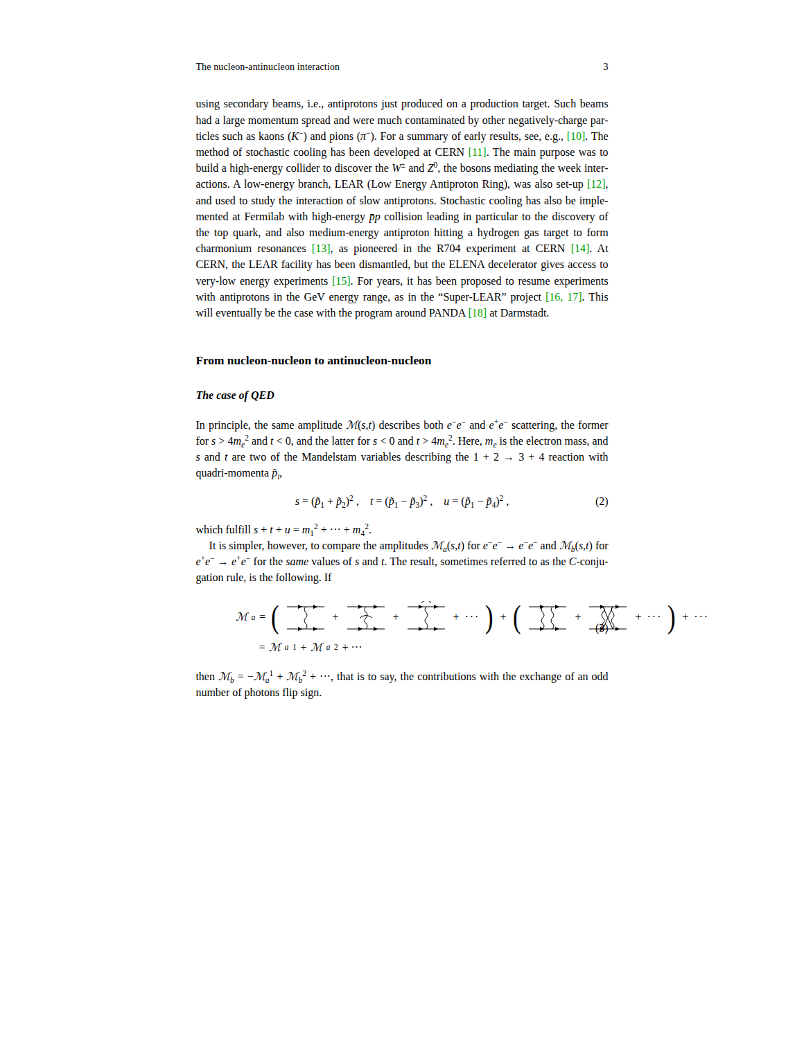The nucleon-antinucleon interaction 3
using secondary beams, i.e., antiprotons just produced on a production target. Such beams had a large momentum spread and were much contaminated by other negatively-charge particles such as kaons (K−) and pions (π−). For a summary of early results, see, e.g., [10]. The method of stochastic cooling has been developed at CERN [11]. The main purpose was to build a high-energy collider to discover the W± and Z0, the bosons mediating the week interactions. A low-energy branch, LEAR (Low Energy Antiproton Ring), was also set-up [12], and used to study the interaction of slow antiprotons. Stochastic cooling has also be implemented at Fermilab with high-energy p̄p collision leading in particular to the discovery of the top quark, and also medium-energy antiproton hitting a hydrogen gas target to form charmonium resonances [13], as pioneered in the R704 experiment at CERN [14]. At CERN, the LEAR facility has been dismantled, but the ELENA decelerator gives access to very-low energy experiments [15]. For years, it has been proposed to resume experiments with antiprotons in the GeV energy range, as in the “Super-LEAR” project [16, 17]. This will eventually be the case with the program around PANDA [18] at Darmstadt.
From nucleon-nucleon to antinucleon-nucleon
The case of QED
In principle, the same amplitude ℳ(s,t) describes both e−e− and e+e− scattering, the former for s > 4me2 and t < 0, and the latter for s < 0 and t > 4me2. Here, me is the electron mass, and s and t are two of the Mandelstam variables describing the 1 + 2 → 3 + 4 reaction with quadri-momenta p̃i,
s = (p̃1 + p̃2)2 , t = (p̃1 − p̃3)2 , u = (p̃1 − p̃4)2 ,
(2)
which fulfill s + t + u = m12 + ··· + m42.
It is simpler, however, to compare the amplitudes ℳa(s,t) for e−e− → e−e− and ℳb(s,t) for e+e− → e+e− for the same values of s and t. The result, sometimes referred to as the C-conjugation rule, is the following. If
ℳa = ( + + + ··· ) + ( + + ··· ) + ··· (3)
= ℳa1 + ℳa2 + ···
then ℳb = −ℳa1 + ℳb2 + ···, that is to say, the contributions with the exchange of an odd number of photons flip sign.